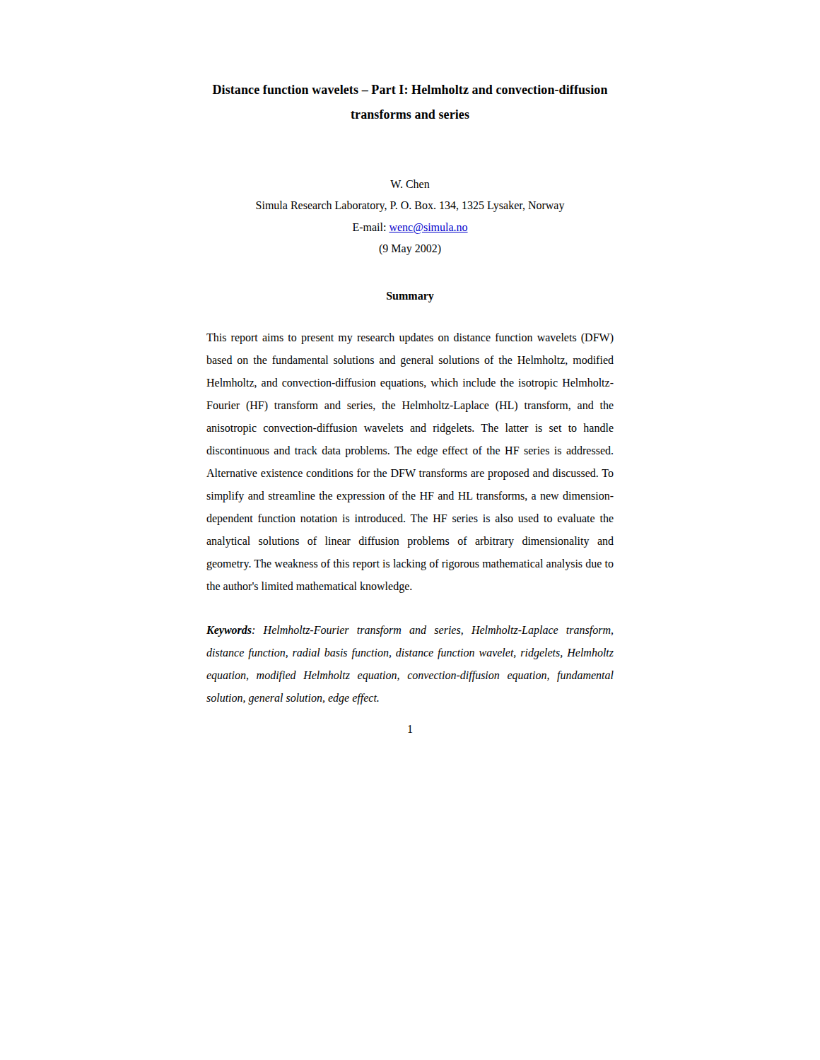Distance function wavelets – Part I: Helmholtz and convection-diffusion
transforms and series
W. Chen
Simula Research Laboratory, P. O. Box. 134, 1325 Lysaker, Norway
E-mail: wenc@simula.no
(9 May 2002)
Summary
This report aims to present my research updates on distance function wavelets (DFW) based on the fundamental solutions and general solutions of the Helmholtz, modified Helmholtz, and convection-diffusion equations, which include the isotropic Helmholtz-Fourier (HF) transform and series, the Helmholtz-Laplace (HL) transform, and the anisotropic convection-diffusion wavelets and ridgelets. The latter is set to handle discontinuous and track data problems. The edge effect of the HF series is addressed. Alternative existence conditions for the DFW transforms are proposed and discussed. To simplify and streamline the expression of the HF and HL transforms, a new dimension-dependent function notation is introduced. The HF series is also used to evaluate the analytical solutions of linear diffusion problems of arbitrary dimensionality and geometry. The weakness of this report is lacking of rigorous mathematical analysis due to the author's limited mathematical knowledge.
Keywords: Helmholtz-Fourier transform and series, Helmholtz-Laplace transform, distance function, radial basis function, distance function wavelet, ridgelets, Helmholtz equation, modified Helmholtz equation, convection-diffusion equation, fundamental solution, general solution, edge effect.
1